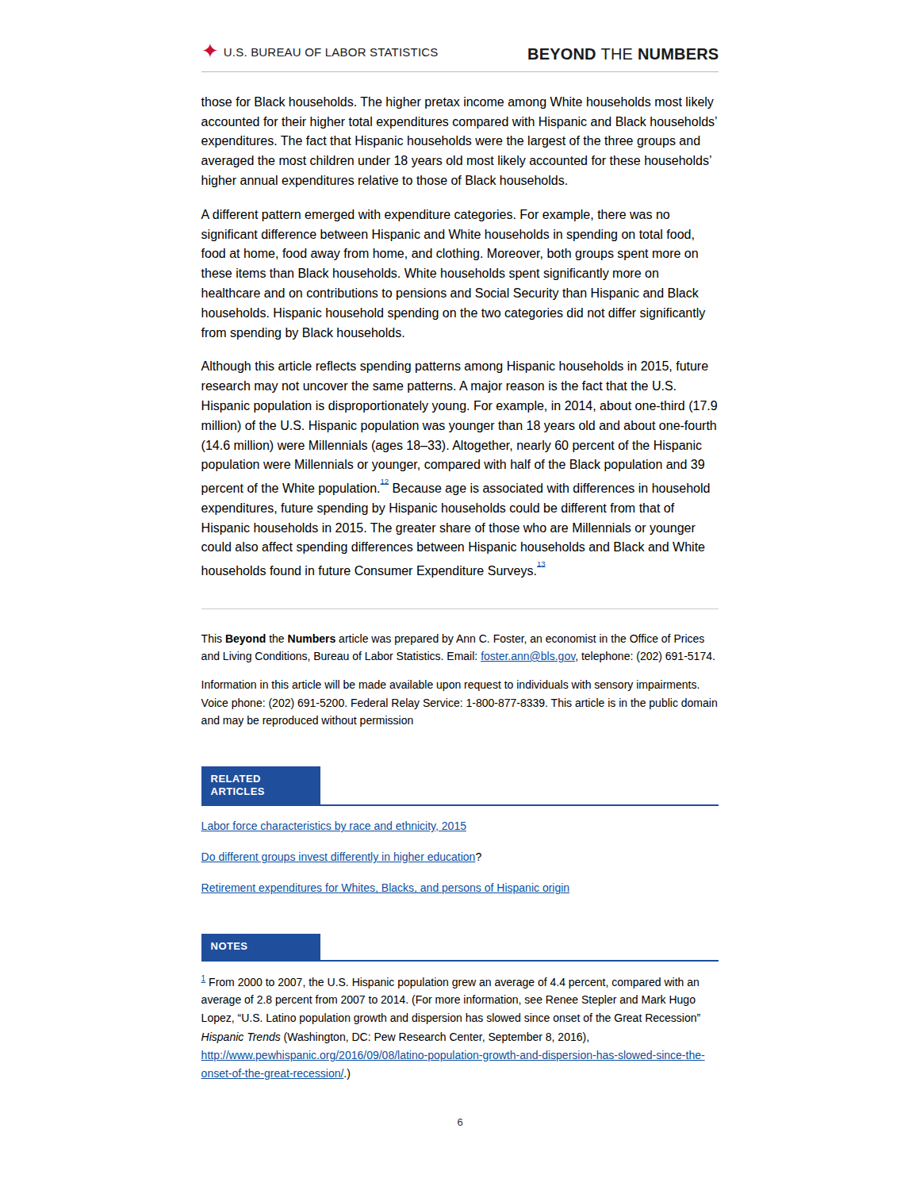✦ U.S. BUREAU OF LABOR STATISTICS
BEYOND THE NUMBERS
those for Black households. The higher pretax income among White households most likely accounted for their higher total expenditures compared with Hispanic and Black households’ expenditures. The fact that Hispanic households were the largest of the three groups and averaged the most children under 18 years old most likely accounted for these households’ higher annual expenditures relative to those of Black households.
A different pattern emerged with expenditure categories. For example, there was no significant difference between Hispanic and White households in spending on total food, food at home, food away from home, and clothing. Moreover, both groups spent more on these items than Black households. White households spent significantly more on healthcare and on contributions to pensions and Social Security than Hispanic and Black households. Hispanic household spending on the two categories did not differ significantly from spending by Black households.
Although this article reflects spending patterns among Hispanic households in 2015, future research may not uncover the same patterns. A major reason is the fact that the U.S. Hispanic population is disproportionately young. For example, in 2014, about one-third (17.9 million) of the U.S. Hispanic population was younger than 18 years old and about one-fourth (14.6 million) were Millennials (ages 18–33). Altogether, nearly 60 percent of the Hispanic population were Millennials or younger, compared with half of the Black population and 39 percent of the White population.12 Because age is associated with differences in household expenditures, future spending by Hispanic households could be different from that of Hispanic households in 2015. The greater share of those who are Millennials or younger could also affect spending differences between Hispanic households and Black and White households found in future Consumer Expenditure Surveys.13
This Beyond the Numbers article was prepared by Ann C. Foster, an economist in the Office of Prices and Living Conditions, Bureau of Labor Statistics. Email: foster.ann@bls.gov, telephone: (202) 691-5174.
Information in this article will be made available upon request to individuals with sensory impairments. Voice phone: (202) 691-5200. Federal Relay Service: 1-800-877-8339. This article is in the public domain and may be reproduced without permission
RELATED
ARTICLES
Labor force characteristics by race and ethnicity, 2015
Do different groups invest differently in higher education?
Retirement expenditures for Whites, Blacks, and persons of Hispanic origin
NOTES
1 From 2000 to 2007, the U.S. Hispanic population grew an average of 4.4 percent, compared with an average of 2.8 percent from 2007 to 2014. (For more information, see Renee Stepler and Mark Hugo Lopez, “U.S. Latino population growth and dispersion has slowed since onset of the Great Recession” Hispanic Trends (Washington, DC: Pew Research Center, September 8, 2016), http://www.pewhispanic.org/2016/09/08/latino-population-growth-and-dispersion-has-slowed-since-the-onset-of-the-great-recession/.)
6